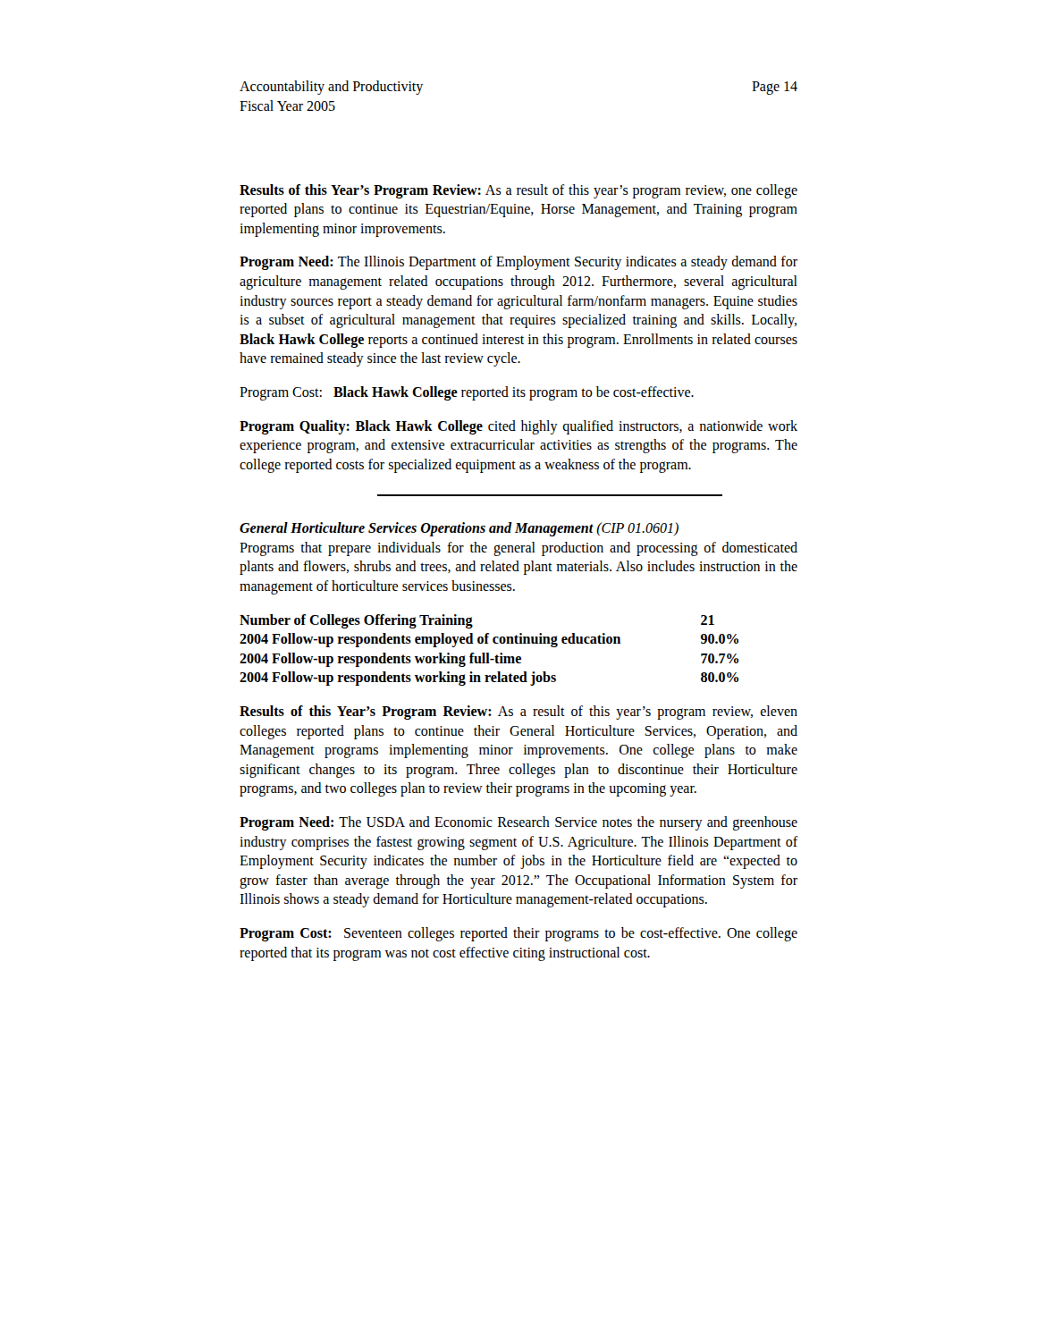Accountability and Productivity
Fiscal Year 2005
Page 14
Results of this Year’s Program Review: As a result of this year’s program review, one college reported plans to continue its Equestrian/Equine, Horse Management, and Training program implementing minor improvements.
Program Need: The Illinois Department of Employment Security indicates a steady demand for agriculture management related occupations through 2012. Furthermore, several agricultural industry sources report a steady demand for agricultural farm/nonfarm managers. Equine studies is a subset of agricultural management that requires specialized training and skills. Locally, Black Hawk College reports a continued interest in this program. Enrollments in related courses have remained steady since the last review cycle.
Program Cost: Black Hawk College reported its program to be cost-effective.
Program Quality: Black Hawk College cited highly qualified instructors, a nationwide work experience program, and extensive extracurricular activities as strengths of the programs. The college reported costs for specialized equipment as a weakness of the program.
General Horticulture Services Operations and Management (CIP 01.0601)
Programs that prepare individuals for the general production and processing of domesticated plants and flowers, shrubs and trees, and related plant materials. Also includes instruction in the management of horticulture services businesses.
| Number of Colleges Offering Training | 21 |
| 2004 Follow-up respondents employed of continuing education | 90.0% |
| 2004 Follow-up respondents working full-time | 70.7% |
| 2004 Follow-up respondents working in related jobs | 80.0% |
Results of this Year’s Program Review: As a result of this year’s program review, eleven colleges reported plans to continue their General Horticulture Services, Operation, and Management programs implementing minor improvements. One college plans to make significant changes to its program. Three colleges plan to discontinue their Horticulture programs, and two colleges plan to review their programs in the upcoming year.
Program Need: The USDA and Economic Research Service notes the nursery and greenhouse industry comprises the fastest growing segment of U.S. Agriculture. The Illinois Department of Employment Security indicates the number of jobs in the Horticulture field are “expected to grow faster than average through the year 2012.” The Occupational Information System for Illinois shows a steady demand for Horticulture management-related occupations.
Program Cost: Seventeen colleges reported their programs to be cost-effective. One college reported that its program was not cost effective citing instructional cost.